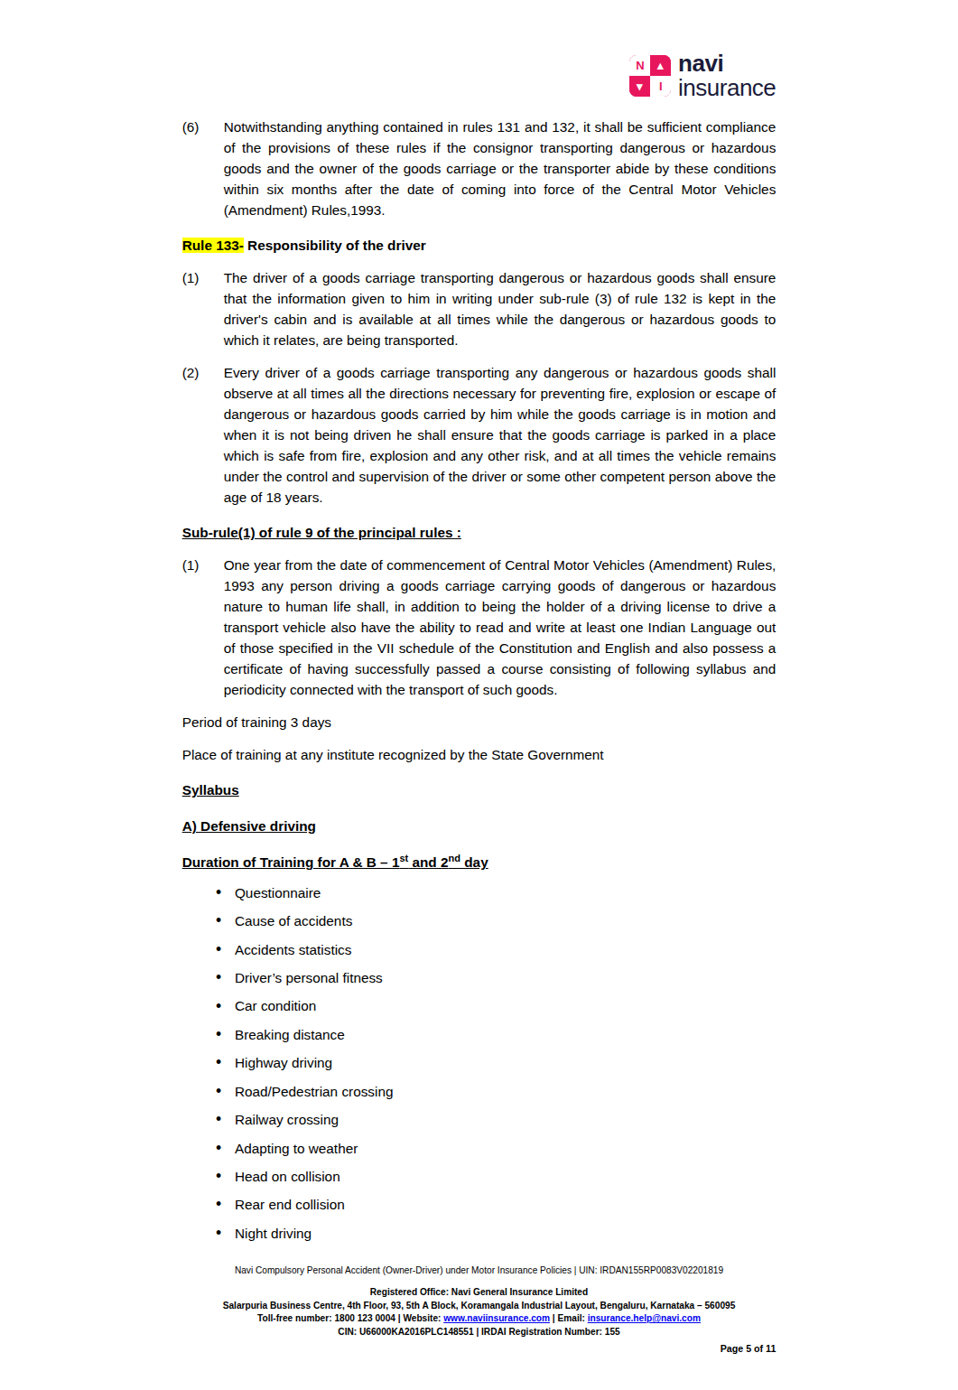N▴▾I
navi
insurance
(6)
Notwithstanding anything contained in rules 131 and 132, it shall be sufficient compliance of the provisions of these rules if the consignor transporting dangerous or hazardous goods and the owner of the goods carriage or the transporter abide by these conditions within six months after the date of coming into force of the Central Motor Vehicles (Amendment) Rules,1993.
Rule 133- Responsibility of the driver
(1)
The driver of a goods carriage transporting dangerous or hazardous goods shall ensure that the information given to him in writing under sub-rule (3) of rule 132 is kept in the driver's cabin and is available at all times while the dangerous or hazardous goods to which it relates, are being transported.
(2)
Every driver of a goods carriage transporting any dangerous or hazardous goods shall observe at all times all the directions necessary for preventing fire, explosion or escape of dangerous or hazardous goods carried by him while the goods carriage is in motion and when it is not being driven he shall ensure that the goods carriage is parked in a place which is safe from fire, explosion and any other risk, and at all times the vehicle remains under the control and supervision of the driver or some other competent person above the age of 18 years.
Sub-rule(1) of rule 9 of the principal rules :
(1)
One year from the date of commencement of Central Motor Vehicles (Amendment) Rules, 1993 any person driving a goods carriage carrying goods of dangerous or hazardous nature to human life shall, in addition to being the holder of a driving license to drive a transport vehicle also have the ability to read and write at least one Indian Language out of those specified in the VII schedule of the Constitution and English and also possess a certificate of having successfully passed a course consisting of following syllabus and periodicity connected with the transport of such goods.
Period of training 3 days
Place of training at any institute recognized by the State Government
Syllabus
A) Defensive driving
Duration of Training for A & B – 1st and 2nd day
Questionnaire
Cause of accidents
Accidents statistics
Driver’s personal fitness
Car condition
Breaking distance
Highway driving
Road/Pedestrian crossing
Railway crossing
Adapting to weather
Head on collision
Rear end collision
Night driving
Navi Compulsory Personal Accident (Owner-Driver) under Motor Insurance Policies | UIN: IRDAN155RP0083V02201819
Registered Office: Navi General Insurance Limited
Salarpuria Business Centre, 4th Floor, 93, 5th A Block, Koramangala Industrial Layout, Bengaluru, Karnataka – 560095
Toll-free number: 1800 123 0004 | Website: www.naviinsurance.com | Email: insurance.help@navi.com
CIN: U66000KA2016PLC148551 | IRDAI Registration Number: 155
Page 5 of 11